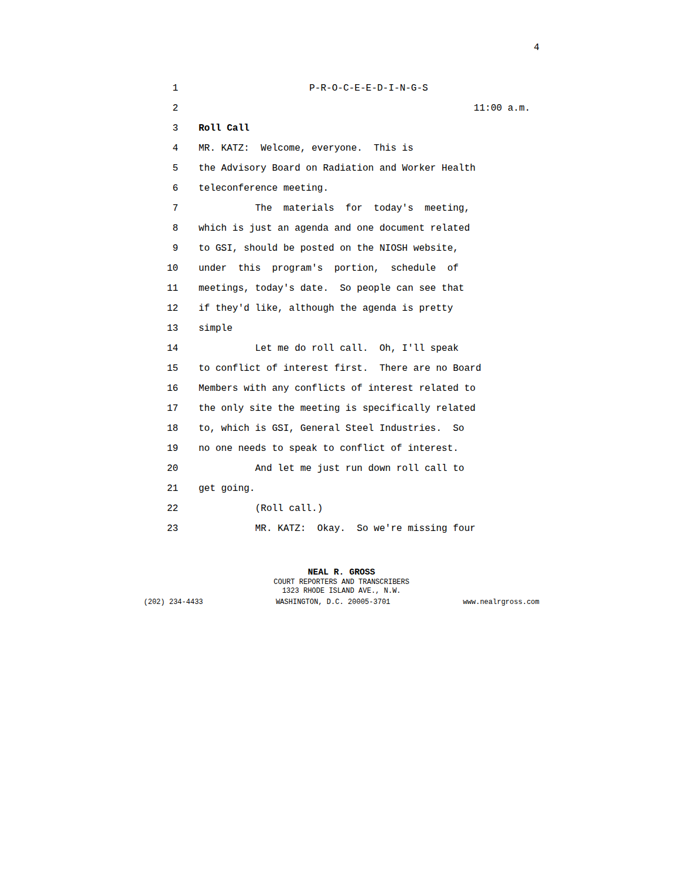4
| 1 | P-R-O-C-E-E-D-I-N-G-S |
| 2 | 11:00 a.m. |
| 3 | Roll Call |
| 4 | MR. KATZ: Welcome, everyone. This is |
| 5 | the Advisory Board on Radiation and Worker Health |
| 6 | teleconference meeting. |
| 7 | The materials for today's meeting, |
| 8 | which is just an agenda and one document related |
| 9 | to GSI, should be posted on the NIOSH website, |
| 10 | under this program's portion, schedule of |
| 11 | meetings, today's date. So people can see that |
| 12 | if they'd like, although the agenda is pretty |
| 13 | simple |
| 14 | Let me do roll call. Oh, I'll speak |
| 15 | to conflict of interest first. There are no Board |
| 16 | Members with any conflicts of interest related to |
| 17 | the only site the meeting is specifically related |
| 18 | to, which is GSI, General Steel Industries. So |
| 19 | no one needs to speak to conflict of interest. |
| 20 | And let me just run down roll call to |
| 21 | get going. |
| 22 | (Roll call.) |
| 23 | MR. KATZ: Okay. So we're missing four |
NEAL R. GROSS
COURT REPORTERS AND TRANSCRIBERS
1323 RHODE ISLAND AVE., N.W.
(202) 234-4433 WASHINGTON, D.C. 20005-3701 www.nealrgross.com